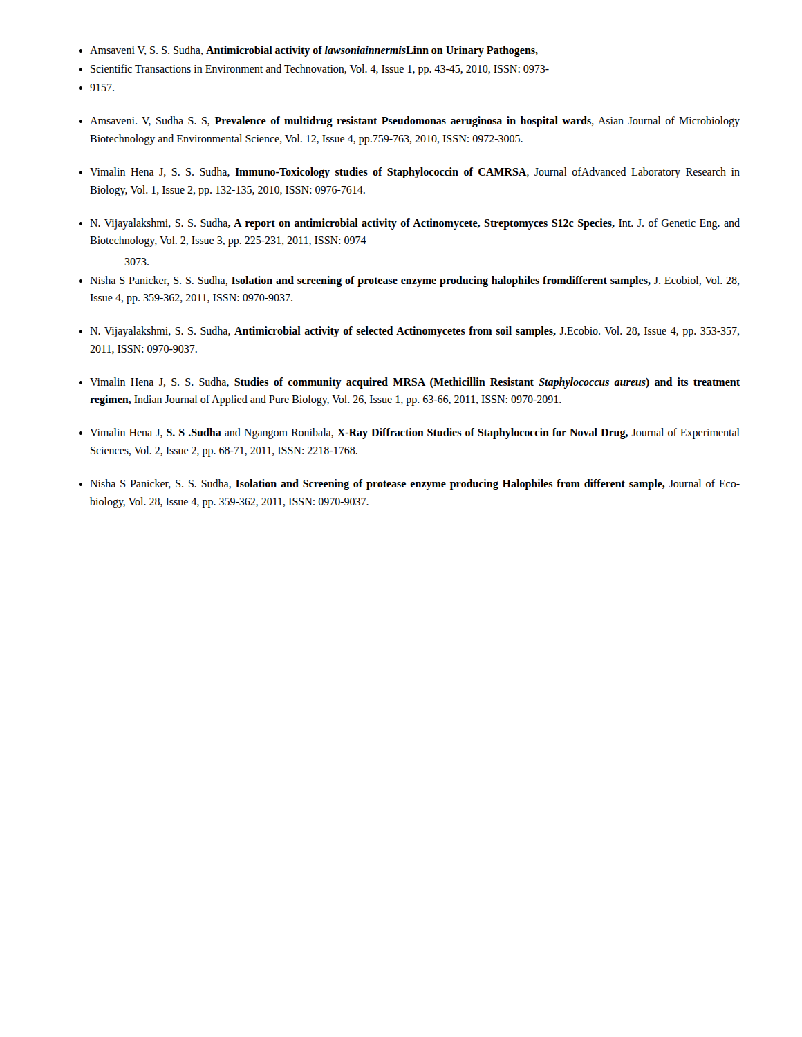Amsaveni V, S. S. Sudha, Antimicrobial activity of lawsoniainnermis Linn on Urinary Pathogens,
Scientific Transactions in Environment and Technovation, Vol. 4, Issue 1, pp. 43-45, 2010, ISSN: 0973-
9157.
Amsaveni. V, Sudha S. S, Prevalence of multidrug resistant Pseudomonas aeruginosa in hospital wards, Asian Journal of Microbiology Biotechnology and Environmental Science, Vol. 12, Issue 4, pp.759-763, 2010, ISSN: 0972-3005.
Vimalin Hena J, S. S. Sudha, Immuno-Toxicology studies of Staphylococcin of CAMRSA, Journal ofAdvanced Laboratory Research in Biology, Vol. 1, Issue 2, pp. 132-135, 2010, ISSN: 0976-7614.
N. Vijayalakshmi, S. S. Sudha, A report on antimicrobial activity of Actinomycete, Streptomyces S12c Species, Int. J. of Genetic Eng. and Biotechnology, Vol. 2, Issue 3, pp. 225-231, 2011, ISSN: 0974
3073.
Nisha S Panicker, S. S. Sudha, Isolation and screening of protease enzyme producing halophiles fromdifferent samples, J. Ecobiol, Vol. 28, Issue 4, pp. 359-362, 2011, ISSN: 0970-9037.
N. Vijayalakshmi, S. S. Sudha, Antimicrobial activity of selected Actinomycetes from soil samples, J.Ecobio. Vol. 28, Issue 4, pp. 353-357, 2011, ISSN: 0970-9037.
Vimalin Hena J, S. S. Sudha, Studies of community acquired MRSA (Methicillin Resistant Staphylococcus aureus) and its treatment regimen, Indian Journal of Applied and Pure Biology, Vol. 26, Issue 1, pp. 63-66, 2011, ISSN: 0970-2091.
Vimalin Hena J, S. S .Sudha and Ngangom Ronibala, X-Ray Diffraction Studies of Staphylococcin for Noval Drug, Journal of Experimental Sciences, Vol. 2, Issue 2, pp. 68-71, 2011, ISSN: 2218-1768.
Nisha S Panicker, S. S. Sudha, Isolation and Screening of protease enzyme producing Halophiles from different sample, Journal of Eco-biology, Vol. 28, Issue 4, pp. 359-362, 2011, ISSN: 0970-9037.